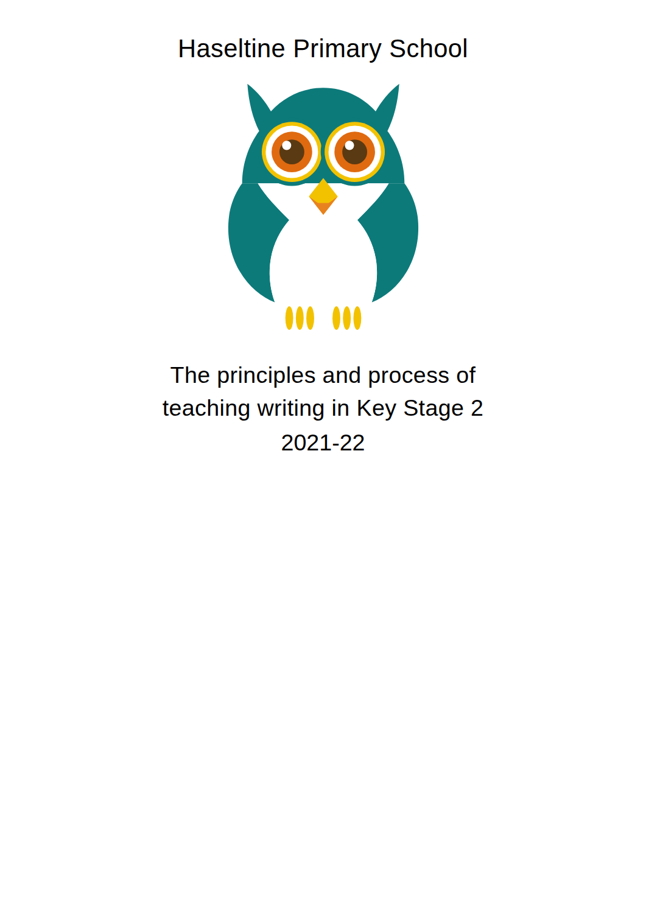Haseltine Primary School
Haseltine Primary School owl logo A stylised teal owl with large orange and white eyes, a yellow and orange beak, and three yellow talons on each foot.
The principles and process of teaching writing in Key Stage 2
2021-22